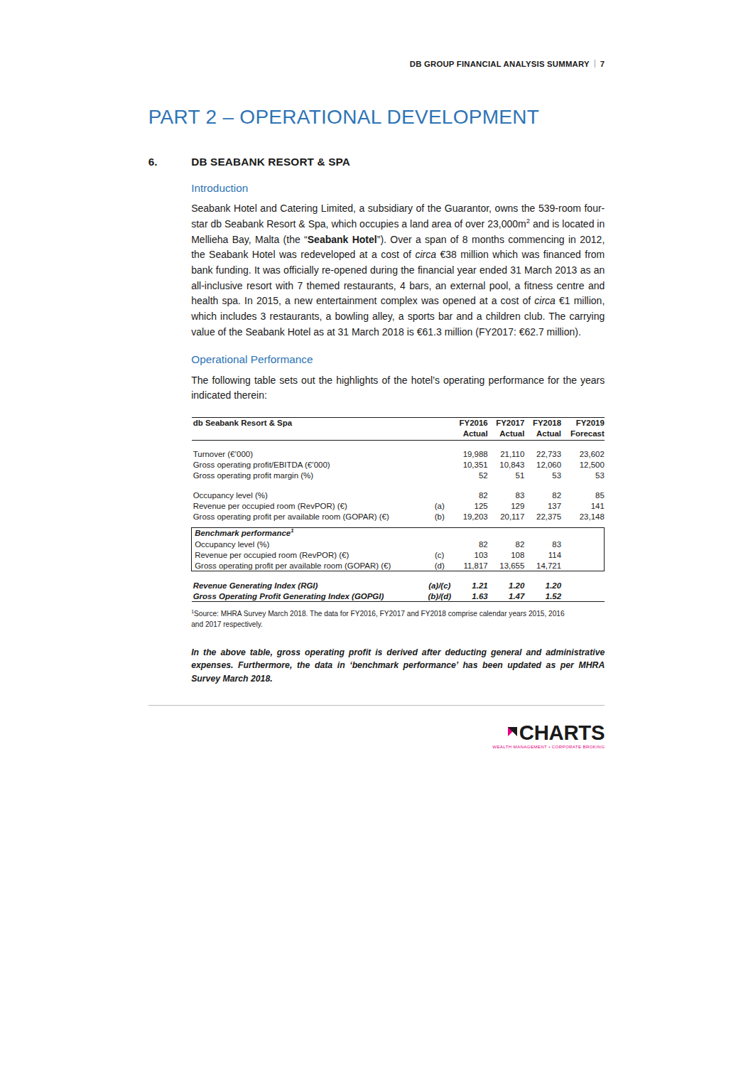DB Group Financial Analysis Summary 7
PART 2 – OPERATIONAL DEVELOPMENT
6. DB SEABANK RESORT & SPA
Introduction
Seabank Hotel and Catering Limited, a subsidiary of the Guarantor, owns the 539-room four-star db Seabank Resort & Spa, which occupies a land area of over 23,000m2 and is located in Mellieha Bay, Malta (the “Seabank Hotel”). Over a span of 8 months commencing in 2012, the Seabank Hotel was redeveloped at a cost of circa €38 million which was financed from bank funding. It was officially re-opened during the financial year ended 31 March 2013 as an all-inclusive resort with 7 themed restaurants, 4 bars, an external pool, a fitness centre and health spa. In 2015, a new entertainment complex was opened at a cost of circa €1 million, which includes 3 restaurants, a bowling alley, a sports bar and a children club. The carrying value of the Seabank Hotel as at 31 March 2018 is €61.3 million (FY2017: €62.7 million).
Operational Performance
The following table sets out the highlights of the hotel’s operating performance for the years indicated therein:
| db Seabank Resort & Spa | | FY2016 | FY2017 | FY2018 | FY2019 |
| --- | --- | --- | --- | --- | --- |
| | | Actual | Actual | Actual | Forecast |
| Turnover (€’000) | | 19,988 | 21,110 | 22,733 | 23,602 |
| Gross operating profit/EBITDA (€’000) | | 10,351 | 10,843 | 12,060 | 12,500 |
| Gross operating profit margin (%) | | 52 | 51 | 53 | 53 |
| Occupancy level (%) | | 82 | 83 | 82 | 85 |
| Revenue per occupied room (RevPOR) (€) | (a) | 125 | 129 | 137 | 141 |
| Gross operating profit per available room (GOPAR) (€) | (b) | 19,203 | 20,117 | 22,375 | 23,148 |
| Benchmark performance 1 | | | | | |
| Occupancy level (%) | | 82 | 82 | 83 | |
| Revenue per occupied room (RevPOR) (€) | (c) | 103 | 108 | 114 | |
| Gross operating profit per available room (GOPAR) (€) | (d) | 11,817 | 13,655 | 14,721 | |
| Revenue Generating Index (RGI) | (a)/(c) | 1.21 | 1.20 | 1.20 | |
| Gross Operating Profit Generating Index (GOPGI) | (b)/(d) | 1.63 | 1.47 | 1.52 | |
1Source: MHRA Survey March 2018. The data for FY2016, FY2017 and FY2018 comprise calendar years 2015, 2016
and 2017 respectively.
In the above table, gross operating profit is derived after deducting general and administrative expenses. Furthermore, the data in ‘benchmark performance’ has been updated as per MHRA Survey March 2018.
CHARTS
Wealth Management • Corporate Broking